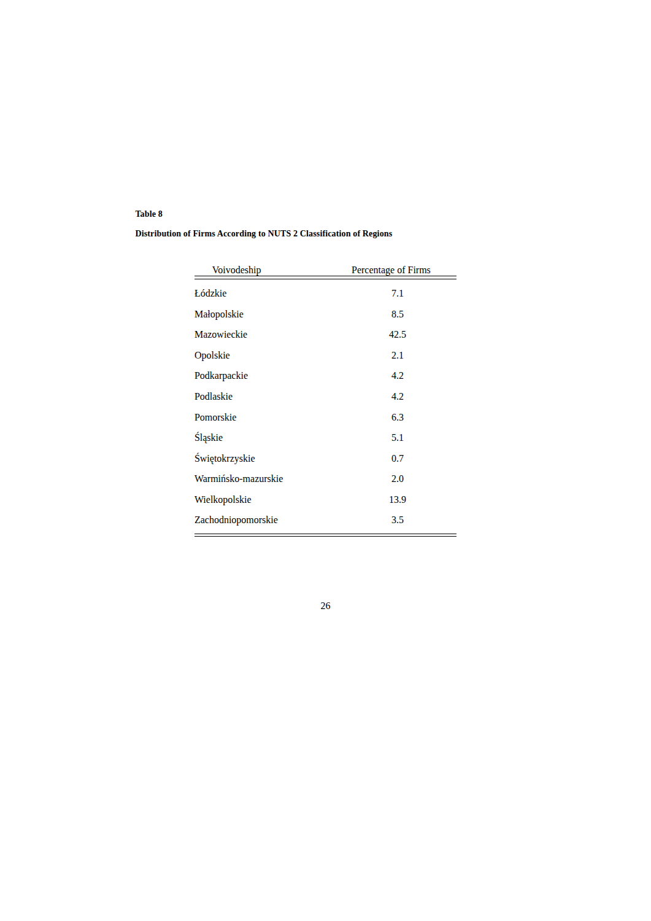Table 8
Distribution of Firms According to NUTS 2 Classification of Regions
| Voivodeship | Percentage of Firms |
| --- | --- |
| Łódzkie | 7.1 |
| Małopolskie | 8.5 |
| Mazowieckie | 42.5 |
| Opolskie | 2.1 |
| Podkarpackie | 4.2 |
| Podlaskie | 4.2 |
| Pomorskie | 6.3 |
| Śląskie | 5.1 |
| Świętokrzyskie | 0.7 |
| Warmińsko-mazurskie | 2.0 |
| Wielkopolskie | 13.9 |
| Zachodniopomorskie | 3.5 |
26